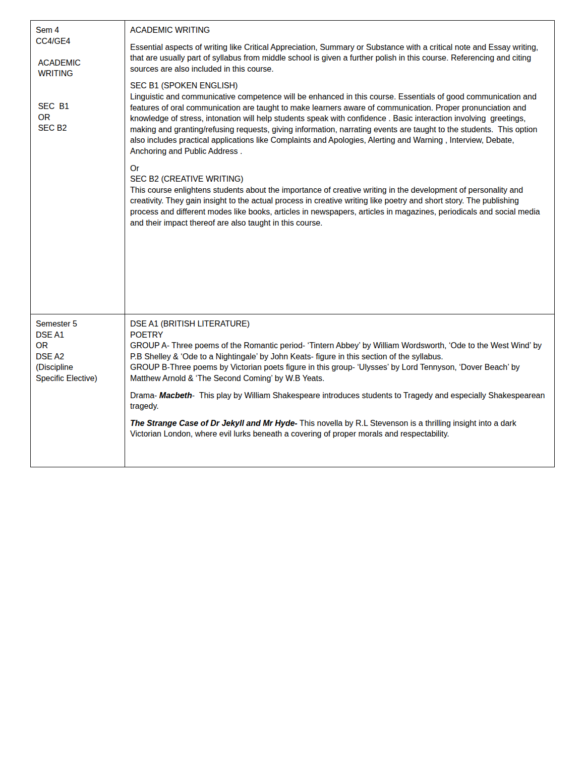| Sem 4 CC4/GE4 ACADEMIC WRITING SEC B1 OR SEC B2 | ACADEMIC WRITING Essential aspects of writing like Critical Appreciation, Summary or Substance with a critical note and Essay writing, that are usually part of syllabus from middle school is given a further polish in this course. Referencing and citing sources are also included in this course. SEC B1 (SPOKEN ENGLISH) Linguistic and communicative competence will be enhanced in this course. Essentials of good communication and features of oral communication are taught to make learners aware of communication. Proper pronunciation and knowledge of stress, intonation will help students speak with confidence . Basic interaction involving greetings, making and granting/refusing requests, giving information, narrating events are taught to the students. This option also includes practical applications like Complaints and Apologies, Alerting and Warning , Interview, Debate, Anchoring and Public Address . Or SEC B2 (CREATIVE WRITING) This course enlightens students about the importance of creative writing in the development of personality and creativity. They gain insight to the actual process in creative writing like poetry and short story. The publishing process and different modes like books, articles in newspapers, articles in magazines, periodicals and social media and their impact thereof are also taught in this course. |
| Semester 5 DSE A1 OR DSE A2 (Discipline Specific Elective) | DSE A1 (BRITISH LITERATURE) POETRY GROUP A- Three poems of the Romantic period- ‘Tintern Abbey’ by William Wordsworth, ‘Ode to the West Wind’ by P.B Shelley & ‘Ode to a Nightingale’ by John Keats- figure in this section of the syllabus. GROUP B-Three poems by Victorian poets figure in this group- ‘Ulysses’ by Lord Tennyson, ‘Dover Beach’ by Matthew Arnold & ‘The Second Coming’ by W.B Yeats. Drama- Macbeth - This play by William Shakespeare introduces students to Tragedy and especially Shakespearean tragedy. The Strange Case of Dr Jekyll and Mr Hyde- This novella by R.L Stevenson is a thrilling insight into a dark Victorian London, where evil lurks beneath a covering of proper morals and respectability. |